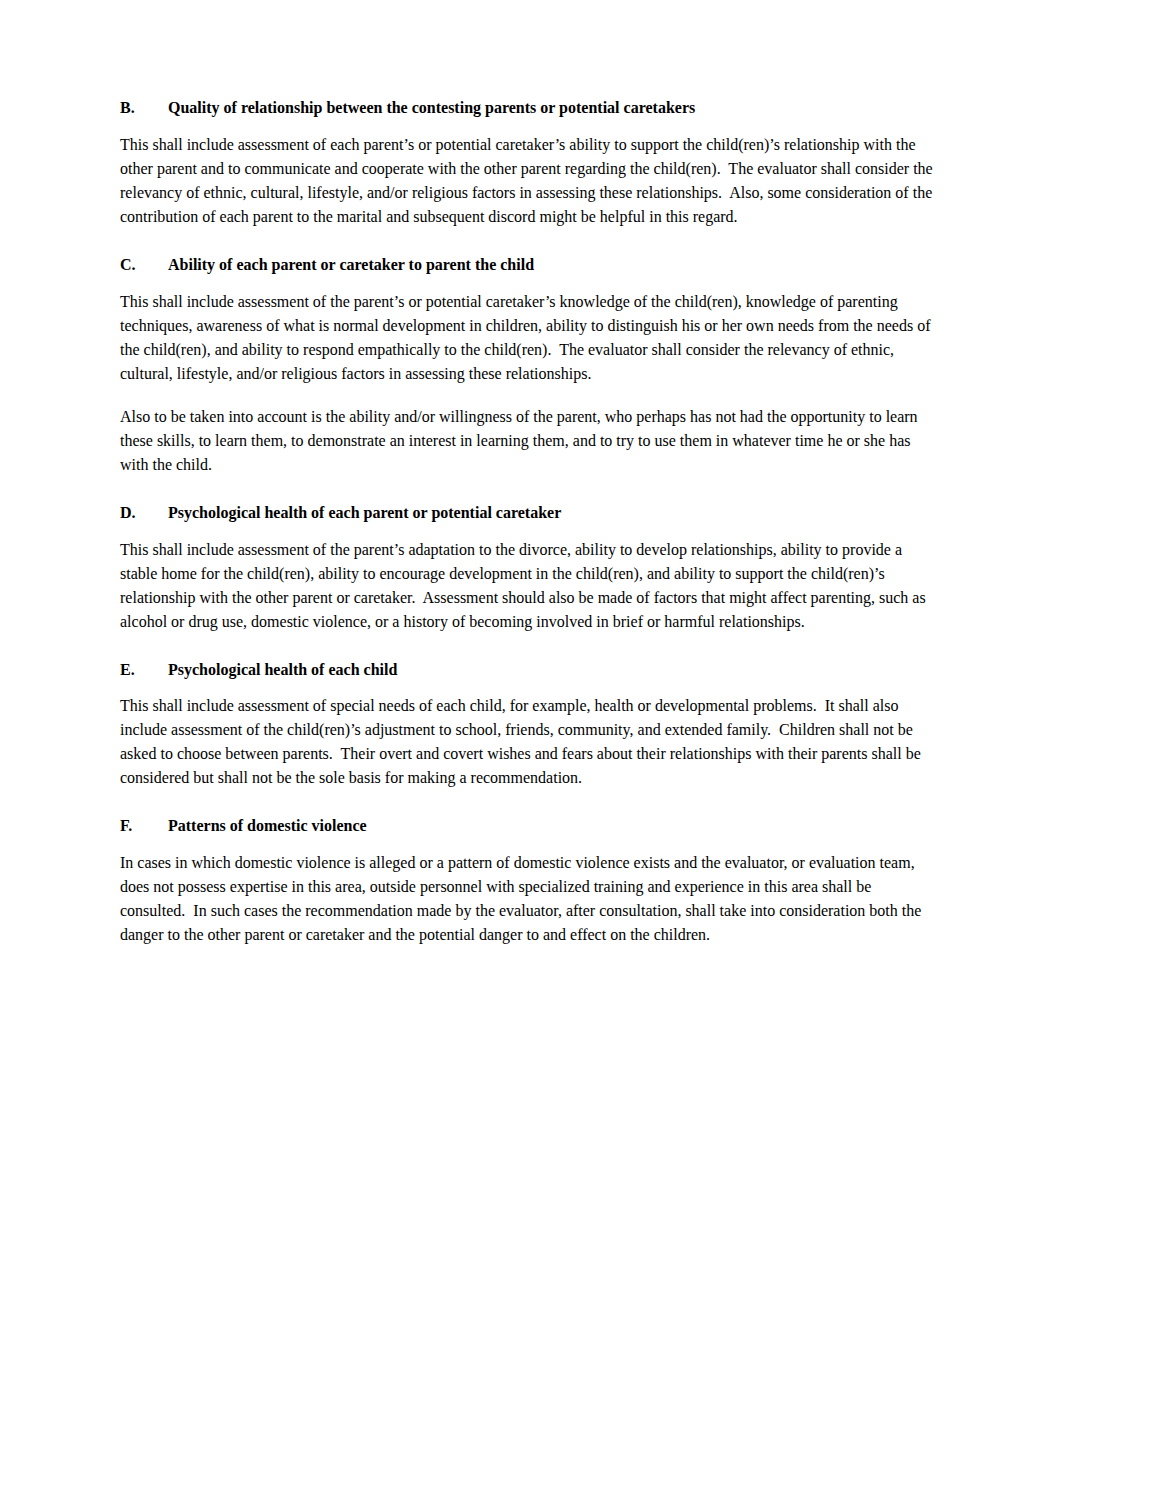B. Quality of relationship between the contesting parents or potential caretakers
This shall include assessment of each parent’s or potential caretaker’s ability to support the child(ren)’s relationship with the other parent and to communicate and cooperate with the other parent regarding the child(ren). The evaluator shall consider the relevancy of ethnic, cultural, lifestyle, and/or religious factors in assessing these relationships. Also, some consideration of the contribution of each parent to the marital and subsequent discord might be helpful in this regard.
C. Ability of each parent or caretaker to parent the child
This shall include assessment of the parent’s or potential caretaker’s knowledge of the child(ren), knowledge of parenting techniques, awareness of what is normal development in children, ability to distinguish his or her own needs from the needs of the child(ren), and ability to respond empathically to the child(ren). The evaluator shall consider the relevancy of ethnic, cultural, lifestyle, and/or religious factors in assessing these relationships.
Also to be taken into account is the ability and/or willingness of the parent, who perhaps has not had the opportunity to learn these skills, to learn them, to demonstrate an interest in learning them, and to try to use them in whatever time he or she has with the child.
D. Psychological health of each parent or potential caretaker
This shall include assessment of the parent’s adaptation to the divorce, ability to develop relationships, ability to provide a stable home for the child(ren), ability to encourage development in the child(ren), and ability to support the child(ren)’s relationship with the other parent or caretaker. Assessment should also be made of factors that might affect parenting, such as alcohol or drug use, domestic violence, or a history of becoming involved in brief or harmful relationships.
E. Psychological health of each child
This shall include assessment of special needs of each child, for example, health or developmental problems. It shall also include assessment of the child(ren)’s adjustment to school, friends, community, and extended family. Children shall not be asked to choose between parents. Their overt and covert wishes and fears about their relationships with their parents shall be considered but shall not be the sole basis for making a recommendation.
F. Patterns of domestic violence
In cases in which domestic violence is alleged or a pattern of domestic violence exists and the evaluator, or evaluation team, does not possess expertise in this area, outside personnel with specialized training and experience in this area shall be consulted. In such cases the recommendation made by the evaluator, after consultation, shall take into consideration both the danger to the other parent or caretaker and the potential danger to and effect on the children.